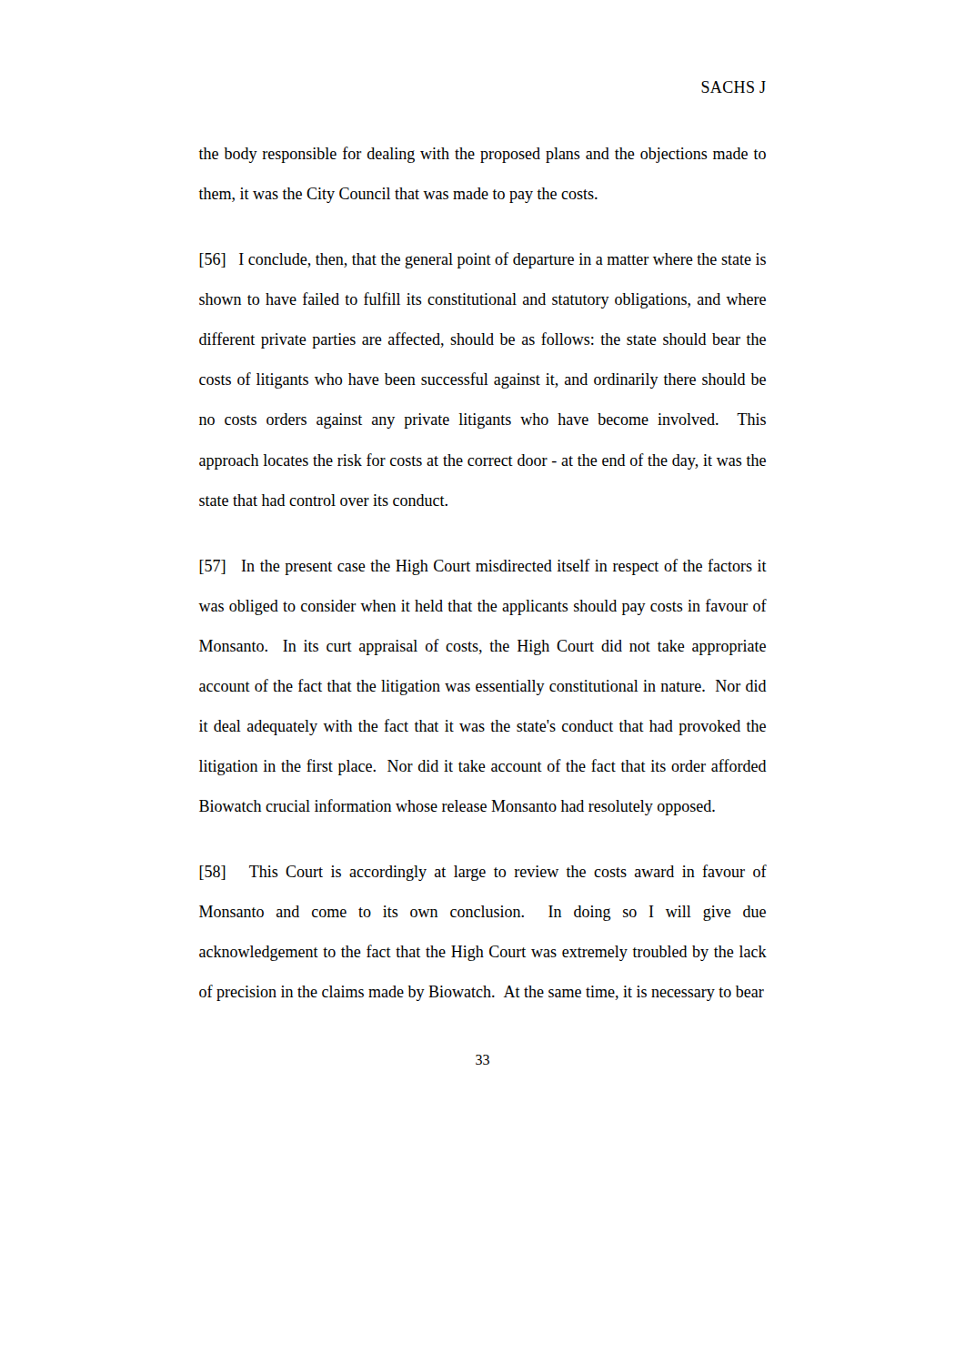SACHS J
the body responsible for dealing with the proposed plans and the objections made to them, it was the City Council that was made to pay the costs.
[56] I conclude, then, that the general point of departure in a matter where the state is shown to have failed to fulfill its constitutional and statutory obligations, and where different private parties are affected, should be as follows: the state should bear the costs of litigants who have been successful against it, and ordinarily there should be no costs orders against any private litigants who have become involved. This approach locates the risk for costs at the correct door - at the end of the day, it was the state that had control over its conduct.
[57] In the present case the High Court misdirected itself in respect of the factors it was obliged to consider when it held that the applicants should pay costs in favour of Monsanto. In its curt appraisal of costs, the High Court did not take appropriate account of the fact that the litigation was essentially constitutional in nature. Nor did it deal adequately with the fact that it was the state's conduct that had provoked the litigation in the first place. Nor did it take account of the fact that its order afforded Biowatch crucial information whose release Monsanto had resolutely opposed.
[58] This Court is accordingly at large to review the costs award in favour of Monsanto and come to its own conclusion. In doing so I will give due acknowledgement to the fact that the High Court was extremely troubled by the lack of precision in the claims made by Biowatch. At the same time, it is necessary to bear
33